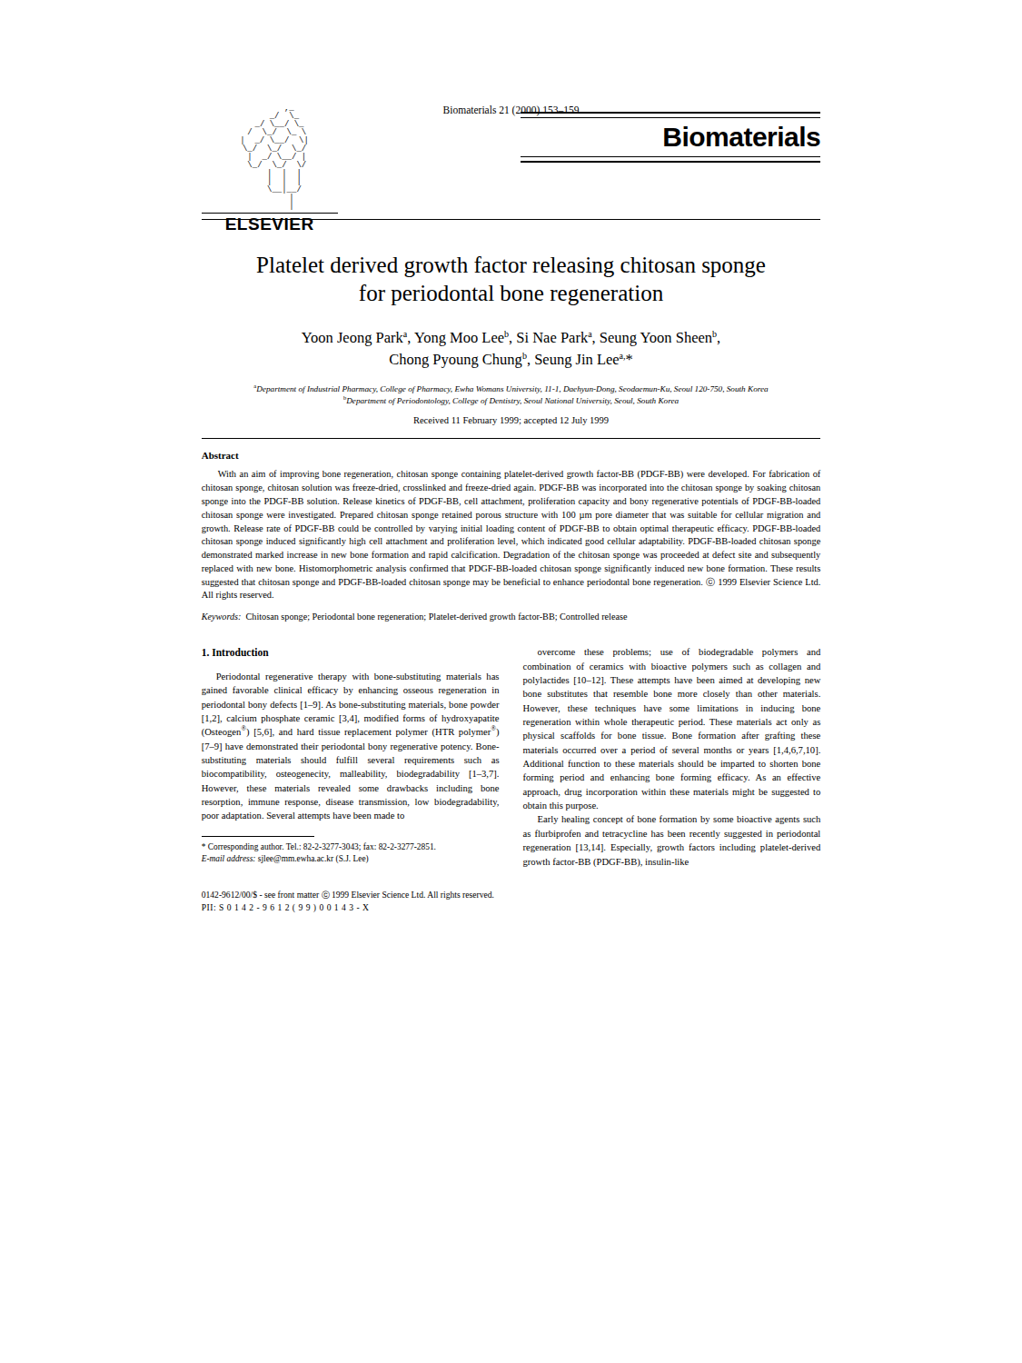,_ _/ \_ _/ \__/ \_ / \_/ \_ \ | _/ \__/ \| \_/ \_/ \_/ | _/ \__/ | \_/ \_/ \/ | | | | | | \__|__/ | |
ELSEVIER
Biomaterials
Biomaterials 21 (2000) 153–159
Platelet derived growth factor releasing chitosan sponge
for periodontal bone regeneration
Yoon Jeong Parka, Yong Moo Leeb, Si Nae Parka, Seung Yoon Sheenb,
Chong Pyoung Chungb, Seung Jin Leea,*
aDepartment of Industrial Pharmacy, College of Pharmacy, Ewha Womans University, 11-1, Daehyun-Dong, Seodaemun-Ku, Seoul 120-750, South Korea
bDepartment of Periodontology, College of Dentistry, Seoul National University, Seoul, South Korea
Received 11 February 1999; accepted 12 July 1999
Abstract
With an aim of improving bone regeneration, chitosan sponge containing platelet-derived growth factor-BB (PDGF-BB) were developed. For fabrication of chitosan sponge, chitosan solution was freeze-dried, crosslinked and freeze-dried again. PDGF-BB was incorporated into the chitosan sponge by soaking chitosan sponge into the PDGF-BB solution. Release kinetics of PDGF-BB, cell attachment, proliferation capacity and bony regenerative potentials of PDGF-BB-loaded chitosan sponge were investigated. Prepared chitosan sponge retained porous structure with 100 µm pore diameter that was suitable for cellular migration and growth. Release rate of PDGF-BB could be controlled by varying initial loading content of PDGF-BB to obtain optimal therapeutic efficacy. PDGF-BB-loaded chitosan sponge induced significantly high cell attachment and proliferation level, which indicated good cellular adaptability. PDGF-BB-loaded chitosan sponge demonstrated marked increase in new bone formation and rapid calcification. Degradation of the chitosan sponge was proceeded at defect site and subsequently replaced with new bone. Histomorphometric analysis confirmed that PDGF-BB-loaded chitosan sponge significantly induced new bone formation. These results suggested that chitosan sponge and PDGF-BB-loaded chitosan sponge may be beneficial to enhance periodontal bone regeneration. ⓒ 1999 Elsevier Science Ltd. All rights reserved.
Keywords: Chitosan sponge; Periodontal bone regeneration; Platelet-derived growth factor-BB; Controlled release
1. Introduction
Periodontal regenerative therapy with bone-substituting materials has gained favorable clinical efficacy by enhancing osseous regeneration in periodontal bony defects [1–9]. As bone-substituting materials, bone powder [1,2], calcium phosphate ceramic [3,4], modified forms of hydroxyapatite (Osteogen®) [5,6], and hard tissue replacement polymer (HTR polymer®) [7–9] have demonstrated their periodontal bony regenerative potency. Bone-substituting materials should fulfill several requirements such as biocompatibility, osteogenecity, malleability, biodegradability [1–3,7]. However, these materials revealed some drawbacks including bone resorption, immune response, disease transmission, low biodegradability, poor adaptation. Several attempts have been made to
* Corresponding author. Tel.: 82-2-3277-3043; fax: 82-2-3277-2851.
E-mail address: sjlee@mm.ewha.ac.kr (S.J. Lee)
0142-9612/00/$ - see front matter ⓒ 1999 Elsevier Science Ltd. All rights reserved.
PII: S 0 1 4 2 - 9 6 1 2 ( 9 9 ) 0 0 1 4 3 - X
overcome these problems; use of biodegradable polymers and combination of ceramics with bioactive polymers such as collagen and polylactides [10–12]. These attempts have been aimed at developing new bone substitutes that resemble bone more closely than other materials. However, these techniques have some limitations in inducing bone regeneration within whole therapeutic period. These materials act only as physical scaffolds for bone tissue. Bone formation after grafting these materials occurred over a period of several months or years [1,4,6,7,10]. Additional function to these materials should be imparted to shorten bone forming period and enhancing bone forming efficacy. As an effective approach, drug incorporation within these materials might be suggested to obtain this purpose.
Early healing concept of bone formation by some bioactive agents such as flurbiprofen and tetracycline has been recently suggested in periodontal regeneration [13,14]. Especially, growth factors including platelet-derived growth factor-BB (PDGF-BB), insulin-like